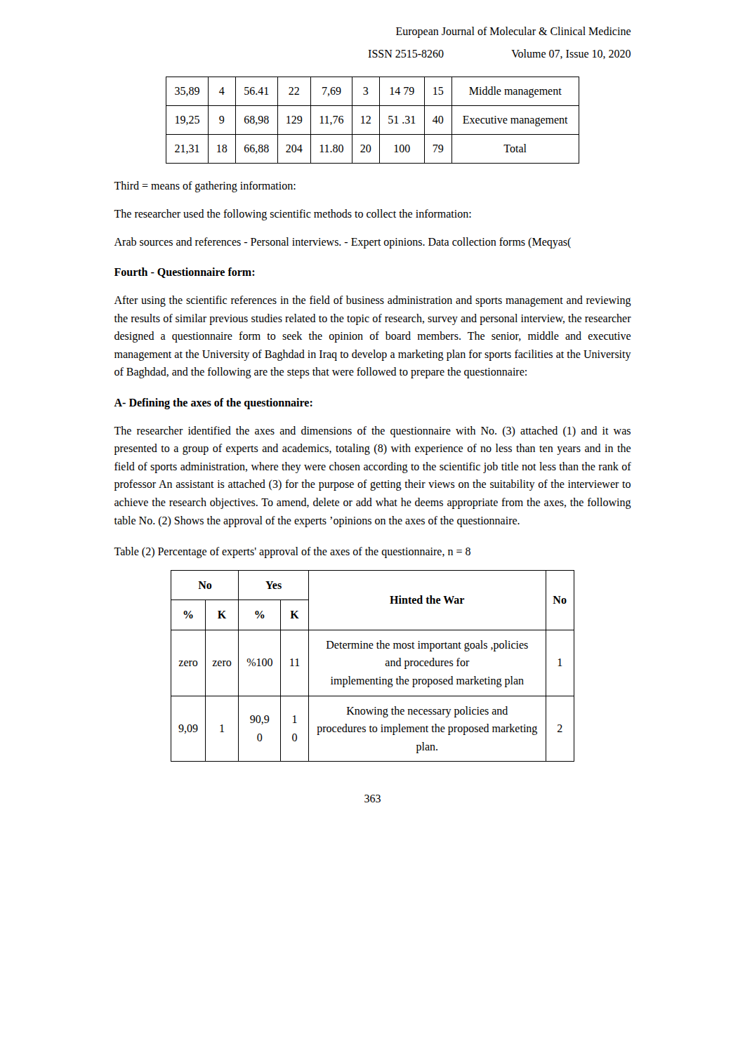European Journal of Molecular & Clinical Medicine ISSN 2515-8260 Volume 07, Issue 10, 2020
| 35,89 | 4 | 56.41 | 22 | 7,69 | 3 | 14 79 | 15 | Middle management |
| 19,25 | 9 | 68,98 | 129 | 11,76 | 12 | 51 .31 | 40 | Executive management |
| 21,31 | 18 | 66,88 | 204 | 11.80 | 20 | 100 | 79 | Total |
Third = means of gathering information:
The researcher used the following scientific methods to collect the information:
Arab sources and references - Personal interviews. - Expert opinions. Data collection forms (Meqyas(
Fourth - Questionnaire form:
After using the scientific references in the field of business administration and sports management and reviewing the results of similar previous studies related to the topic of research, survey and personal interview, the researcher designed a questionnaire form to seek the opinion of board members. The senior, middle and executive management at the University of Baghdad in Iraq to develop a marketing plan for sports facilities at the University of Baghdad, and the following are the steps that were followed to prepare the questionnaire:
A- Defining the axes of the questionnaire:
The researcher identified the axes and dimensions of the questionnaire with No. (3) attached (1) and it was presented to a group of experts and academics, totaling (8) with experience of no less than ten years and in the field of sports administration, where they were chosen according to the scientific job title not less than the rank of professor An assistant is attached (3) for the purpose of getting their views on the suitability of the interviewer to achieve the research objectives. To amend, delete or add what he deems appropriate from the axes, the following table No. (2) Shows the approval of the experts ’opinions on the axes of the questionnaire.
Table (2) Percentage of experts' approval of the axes of the questionnaire, n = 8
| No | Yes | Hinted the War | No |
| --- | --- | --- | --- |
| % | K | % | K |
| zero | zero | %100 | 11 | Determine the most important goals ,policies and procedures for implementing the proposed marketing plan | 1 |
| 9,09 | 1 | 90,9 0 | 1 0 | Knowing the necessary policies and procedures to implement the proposed marketing plan. | 2 |
363